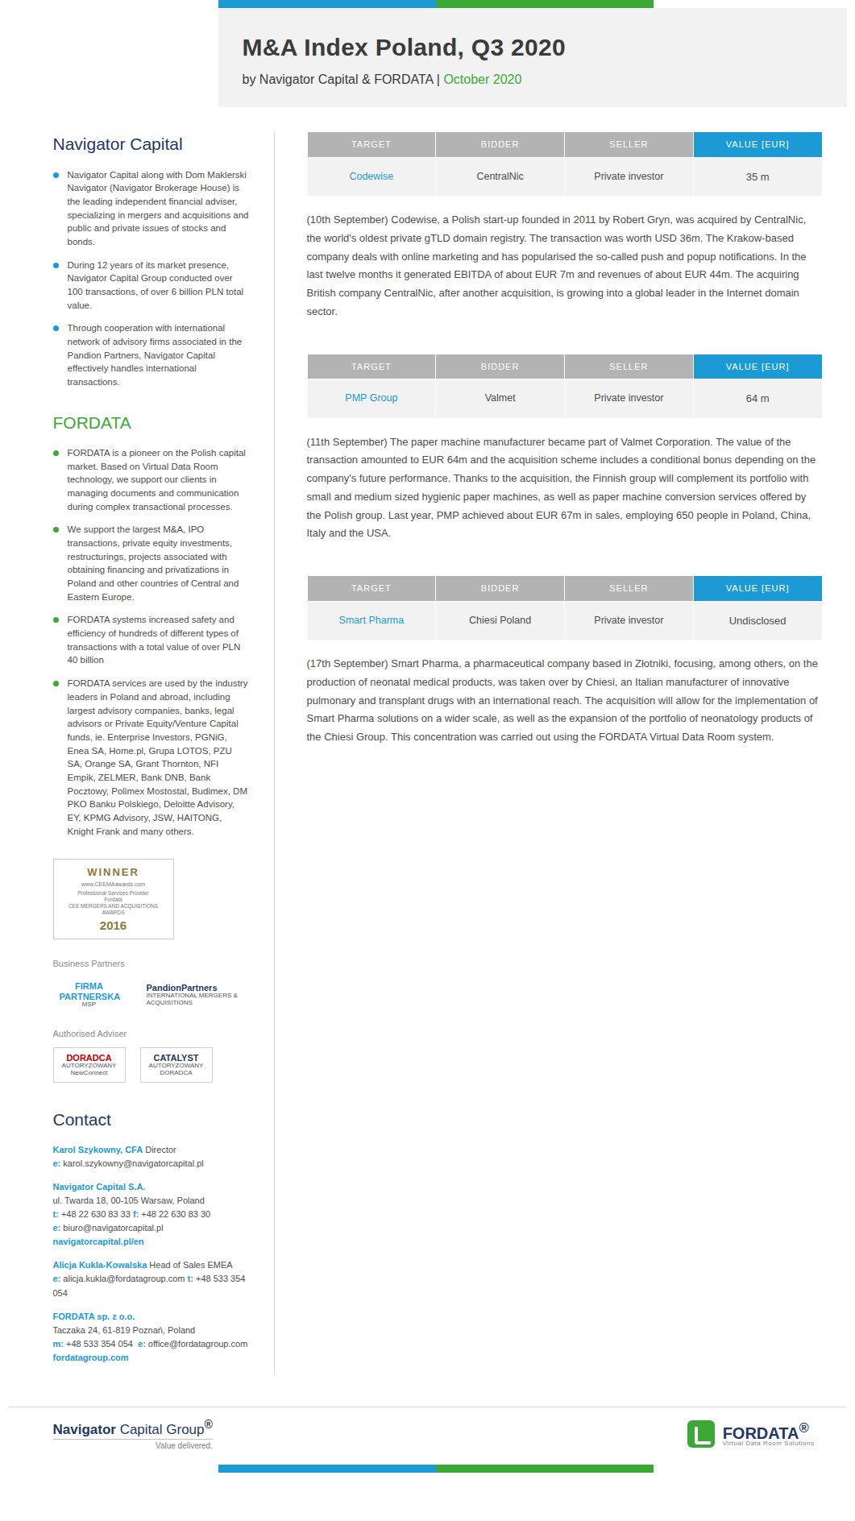M&A Index Poland, Q3 2020
by Navigator Capital & FORDATA | October 2020
Navigator Capital
Navigator Capital along with Dom Maklerski Navigator (Navigator Brokerage House) is the leading independent financial adviser, specializing in mergers and acquisitions and public and private issues of stocks and bonds.
During 12 years of its market presence, Navigator Capital Group conducted over 100 transactions, of over 6 billion PLN total value.
Through cooperation with international network of advisory firms associated in the Pandion Partners, Navigator Capital effectively handles international transactions.
FORDATA
FORDATA is a pioneer on the Polish capital market. Based on Virtual Data Room technology, we support our clients in managing documents and communication during complex transactional processes.
We support the largest M&A, IPO transactions, private equity investments, restructurings, projects associated with obtaining financing and privatizations in Poland and other countries of Central and Eastern Europe.
FORDATA systems increased safety and efficiency of hundreds of different types of transactions with a total value of over PLN 40 billion
FORDATA services are used by the industry leaders in Poland and abroad, including largest advisory companies, banks, legal advisors or Private Equity/Venture Capital funds, ie. Enterprise Investors, PGNiG, Enea SA, Home.pl, Grupa LOTOS, PZU SA, Orange SA, Grant Thornton, NFI Empik, ZELMER, Bank DNB, Bank Pocztowy, Polimex Mostostal, Budimex, DM PKO Banku Polskiego, Deloitte Advisory, EY, KPMG Advisory, JSW, HAITONG, Knight Frank and many others.
WINNER
www.CEEMAawards.com
Professional Services Provider
Fordata
CEE MERGERS AND ACQUISITIONS AWARDS
2016
Business Partners
FIRMA
PARTNERSKAMSP
PandionPartners INTERNATIONAL MERGERS & ACQUISITIONS
Authorised Adviser
DORADCAAUTORYZOWANY
NewConnect
CATALYSTAUTORYZOWANY
DORADCA
Contact
Karol Szykowny, CFA Director
e: karol.szykowny@navigatorcapital.pl
Navigator Capital S.A.
ul. Twarda 18, 00-105 Warsaw, Poland
t: +48 22 630 83 33 f: +48 22 630 83 30
e: biuro@navigatorcapital.pl navigatorcapital.pl/en
Alicja Kukla-Kowalska Head of Sales EMEA
e: alicja.kukla@fordatagroup.com t: +48 533 354 054
FORDATA sp. z o.o.
Taczaka 24, 61-819 Poznań, Poland
m: +48 533 354 054 e: office@fordatagroup.com
fordatagroup.com
| TARGET | BIDDER | SELLER | VALUE [EUR] |
| --- | --- | --- | --- |
| Codewise | CentralNic | Private investor | 35 m |
(10th September) Codewise, a Polish start-up founded in 2011 by Robert Gryn, was acquired by CentralNic, the world's oldest private gTLD domain registry. The transaction was worth USD 36m. The Krakow-based company deals with online marketing and has popularised the so-called push and popup notifications. In the last twelve months it generated EBITDA of about EUR 7m and revenues of about EUR 44m. The acquiring British company CentralNic, after another acquisition, is growing into a global leader in the Internet domain sector.
| TARGET | BIDDER | SELLER | VALUE [EUR] |
| --- | --- | --- | --- |
| PMP Group | Valmet | Private investor | 64 m |
(11th September) The paper machine manufacturer became part of Valmet Corporation. The value of the transaction amounted to EUR 64m and the acquisition scheme includes a conditional bonus depending on the company's future performance. Thanks to the acquisition, the Finnish group will complement its portfolio with small and medium sized hygienic paper machines, as well as paper machine conversion services offered by the Polish group. Last year, PMP achieved about EUR 67m in sales, employing 650 people in Poland, China, Italy and the USA.
| TARGET | BIDDER | SELLER | VALUE [EUR] |
| --- | --- | --- | --- |
| Smart Pharma | Chiesi Poland | Private investor | Undisclosed |
(17th September) Smart Pharma, a pharmaceutical company based in Złotniki, focusing, among others, on the production of neonatal medical products, was taken over by Chiesi, an Italian manufacturer of innovative pulmonary and transplant drugs with an international reach. The acquisition will allow for the implementation of Smart Pharma solutions on a wider scale, as well as the expansion of the portfolio of neonatology products of the Chiesi Group. This concentration was carried out using the FORDATA Virtual Data Room system.
Navigator Capital Group® Value delivered.
FORDATA®Virtual Data Room Solutions